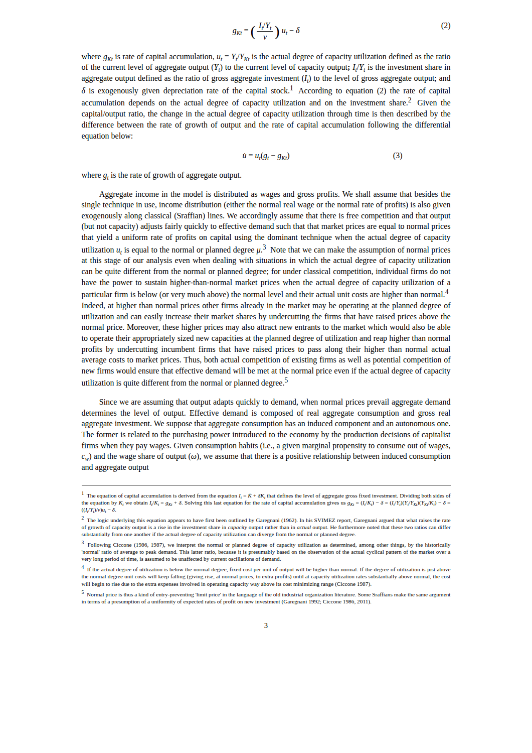gKt = (It/Yt v) ut − δ
(2)
where gKt is rate of capital accumulation, ut = Yt/YKt is the actual degree of capacity utilization defined as the ratio of the current level of aggregate output (Yt) to the current level of capacity output; It/Yt is the investment share in aggregate output defined as the ratio of gross aggregate investment (It) to the level of gross aggregate output; and δ is exogenously given depreciation rate of the capital stock.1 According to equation (2) the rate of capital accumulation depends on the actual degree of capacity utilization and on the investment share.2 Given the capital/output ratio, the change in the actual degree of capacity utilization through time is then described by the difference between the rate of growth of output and the rate of capital accumulation following the differential equation below:
u̇ = ut(gt − gKt)
(3)
where gt is the rate of growth of aggregate output.
Aggregate income in the model is distributed as wages and gross profits. We shall assume that besides the single technique in use, income distribution (either the normal real wage or the normal rate of profits) is also given exogenously along classical (Sraffian) lines. We accordingly assume that there is free competition and that output (but not capacity) adjusts fairly quickly to effective demand such that that market prices are equal to normal prices that yield a uniform rate of profits on capital using the dominant technique when the actual degree of capacity utilization ut is equal to the normal or planned degree μ.3 Note that we can make the assumption of normal prices at this stage of our analysis even when dealing with situations in which the actual degree of capacity utilization can be quite different from the normal or planned degree; for under classical competition, individual firms do not have the power to sustain higher-than-normal market prices when the actual degree of capacity utilization of a particular firm is below (or very much above) the normal level and their actual unit costs are higher than normal.4 Indeed, at higher than normal prices other firms already in the market may be operating at the planned degree of utilization and can easily increase their market shares by undercutting the firms that have raised prices above the normal price. Moreover, these higher prices may also attract new entrants to the market which would also be able to operate their appropriately sized new capacities at the planned degree of utilization and reap higher than normal profits by undercutting incumbent firms that have raised prices to pass along their higher than normal actual average costs to market prices. Thus, both actual competition of existing firms as well as potential competition of new firms would ensure that effective demand will be met at the normal price even if the actual degree of capacity utilization is quite different from the normal or planned degree.5
Since we are assuming that output adapts quickly to demand, when normal prices prevail aggregate demand determines the level of output. Effective demand is composed of real aggregate consumption and gross real aggregate investment. We suppose that aggregate consumption has an induced component and an autonomous one. The former is related to the purchasing power introduced to the economy by the production decisions of capitalist firms when they pay wages. Given consumption habits (i.e., a given marginal propensity to consume out of wages, cw) and the wage share of output (ω), we assume that there is a positive relationship between induced consumption and aggregate output
1 The equation of capital accumulation is derived from the equation It = K̇ + δKt that defines the level of aggregate gross fixed investment. Dividing both sides of the equation by Kt we obtain It/Kt = gKt + δ. Solving this last equation for the rate of capital accumulation gives us gKt = (It/Kt) − δ = (It/Yt)(Yt/YKt)(YKt/Kt) − δ = ((It/Yt)/v)ut − δ.
2 The logic underlying this equation appears to have first been outlined by Garegnani (1962). In his SVIMEZ report, Garegnani argued that what raises the rate of growth of capacity output is a rise in the investment share in capacity output rather than in actual output. He furthermore noted that these two ratios can differ substantially from one another if the actual degree of capacity utilization can diverge from the normal or planned degree.
3 Following Ciccone (1986, 1987), we interpret the normal or planned degree of capacity utilization as determined, among other things, by the historically 'normal' ratio of average to peak demand. This latter ratio, because it is presumably based on the observation of the actual cyclical pattern of the market over a very long period of time, is assumed to be unaffected by current oscillations of demand.
4 If the actual degree of utilization is below the normal degree, fixed cost per unit of output will be higher than normal. If the degree of utilization is just above the normal degree unit costs will keep falling (giving rise, at normal prices, to extra profits) until at capacity utilization rates substantially above normal, the cost will begin to rise due to the extra expenses involved in operating capacity way above its cost minimizing range (Ciccone 1987).
5 Normal price is thus a kind of entry-preventing 'limit price' in the language of the old industrial organization literature. Some Sraffians make the same argument in terms of a presumption of a uniformity of expected rates of profit on new investment (Garegnani 1992; Ciccone 1986, 2011).
3